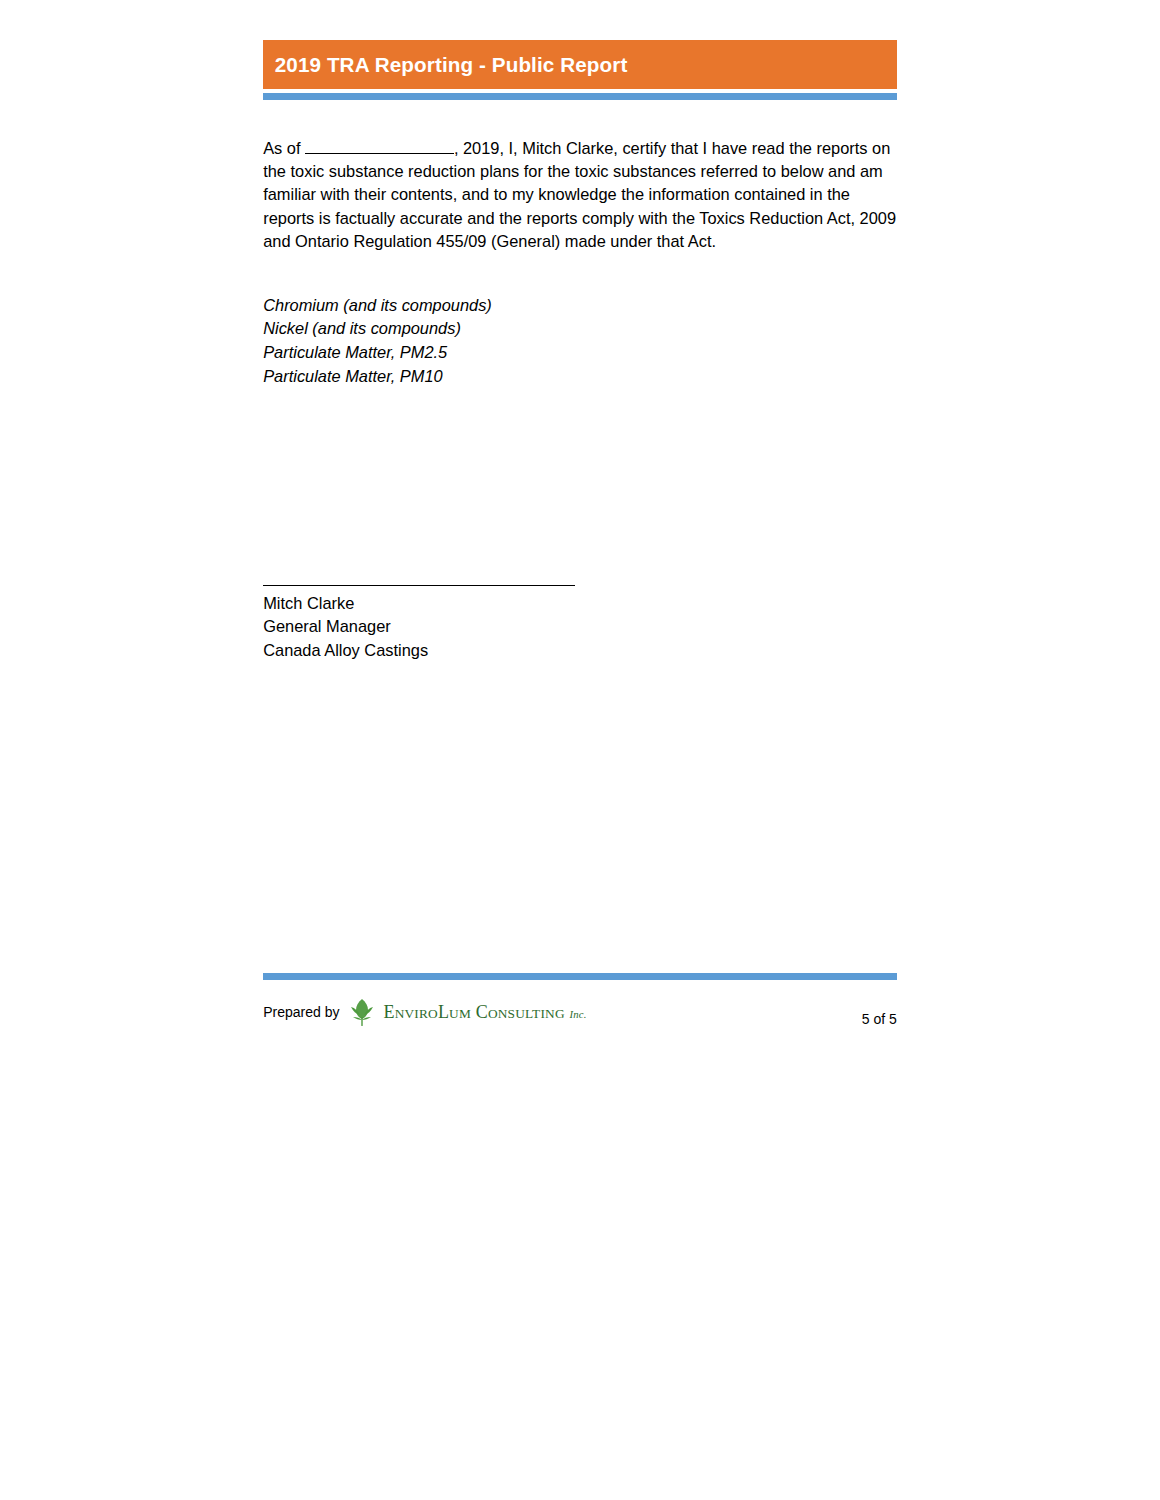2019 TRA Reporting - Public Report
As of , 2019, I, Mitch Clarke, certify that I have read the reports on the toxic substance reduction plans for the toxic substances referred to below and am familiar with their contents, and to my knowledge the information contained in the reports is factually accurate and the reports comply with the Toxics Reduction Act, 2009 and Ontario Regulation 455/09 (General) made under that Act.
Chromium (and its compounds)
Nickel (and its compounds)
Particulate Matter, PM2.5
Particulate Matter, PM10
Mitch Clarke
General Manager
Canada Alloy Castings
Prepared by ENVIROLUM CONSULTING Inc.
5 of 5